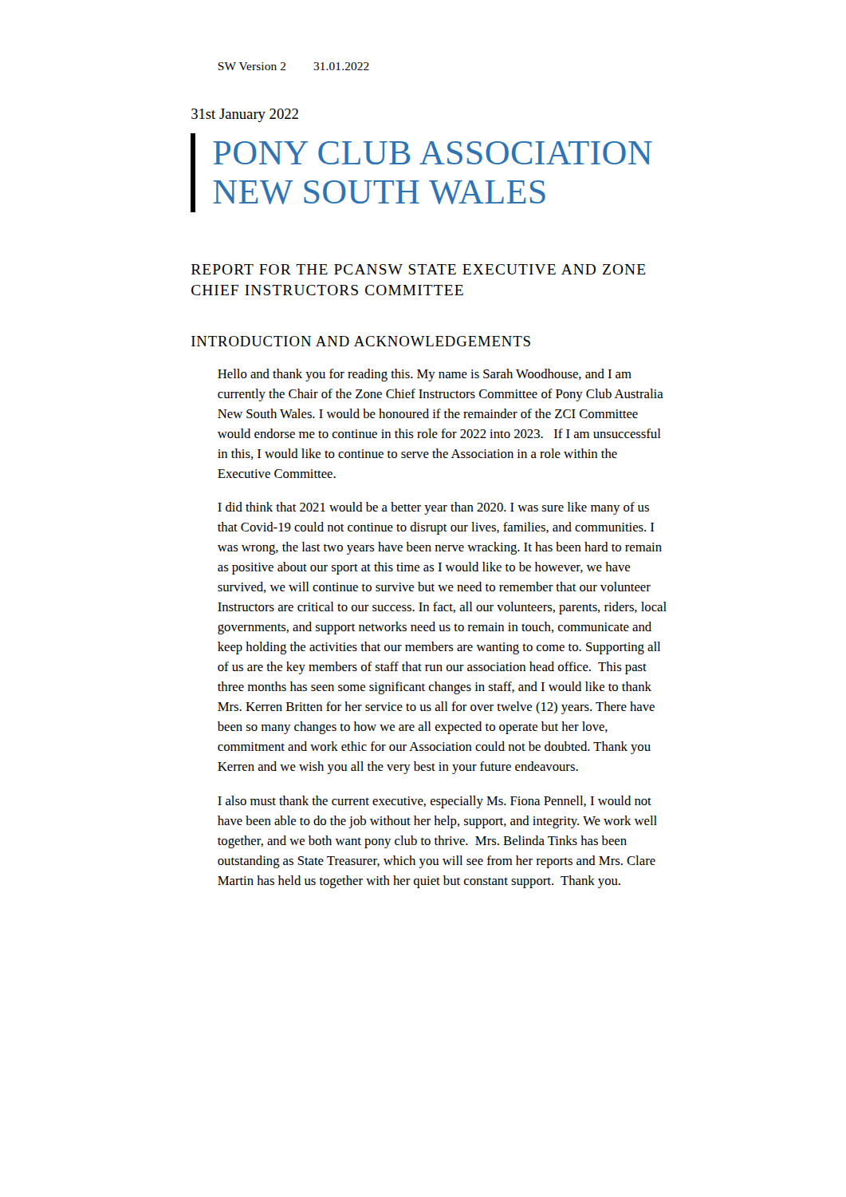SW Version 2 31.01.2022
31st January 2022
PONY CLUB ASSOCIATION NEW SOUTH WALES
REPORT FOR THE PCANSW STATE EXECUTIVE AND ZONE CHIEF INSTRUCTORS COMMITTEE
INTRODUCTION AND ACKNOWLEDGEMENTS
Hello and thank you for reading this. My name is Sarah Woodhouse, and I am currently the Chair of the Zone Chief Instructors Committee of Pony Club Australia New South Wales. I would be honoured if the remainder of the ZCI Committee would endorse me to continue in this role for 2022 into 2023. If I am unsuccessful in this, I would like to continue to serve the Association in a role within the Executive Committee.
I did think that 2021 would be a better year than 2020. I was sure like many of us that Covid-19 could not continue to disrupt our lives, families, and communities. I was wrong, the last two years have been nerve wracking. It has been hard to remain as positive about our sport at this time as I would like to be however, we have survived, we will continue to survive but we need to remember that our volunteer Instructors are critical to our success. In fact, all our volunteers, parents, riders, local governments, and support networks need us to remain in touch, communicate and keep holding the activities that our members are wanting to come to. Supporting all of us are the key members of staff that run our association head office. This past three months has seen some significant changes in staff, and I would like to thank Mrs. Kerren Britten for her service to us all for over twelve (12) years. There have been so many changes to how we are all expected to operate but her love, commitment and work ethic for our Association could not be doubted. Thank you Kerren and we wish you all the very best in your future endeavours.
I also must thank the current executive, especially Ms. Fiona Pennell, I would not have been able to do the job without her help, support, and integrity. We work well together, and we both want pony club to thrive. Mrs. Belinda Tinks has been outstanding as State Treasurer, which you will see from her reports and Mrs. Clare Martin has held us together with her quiet but constant support. Thank you.